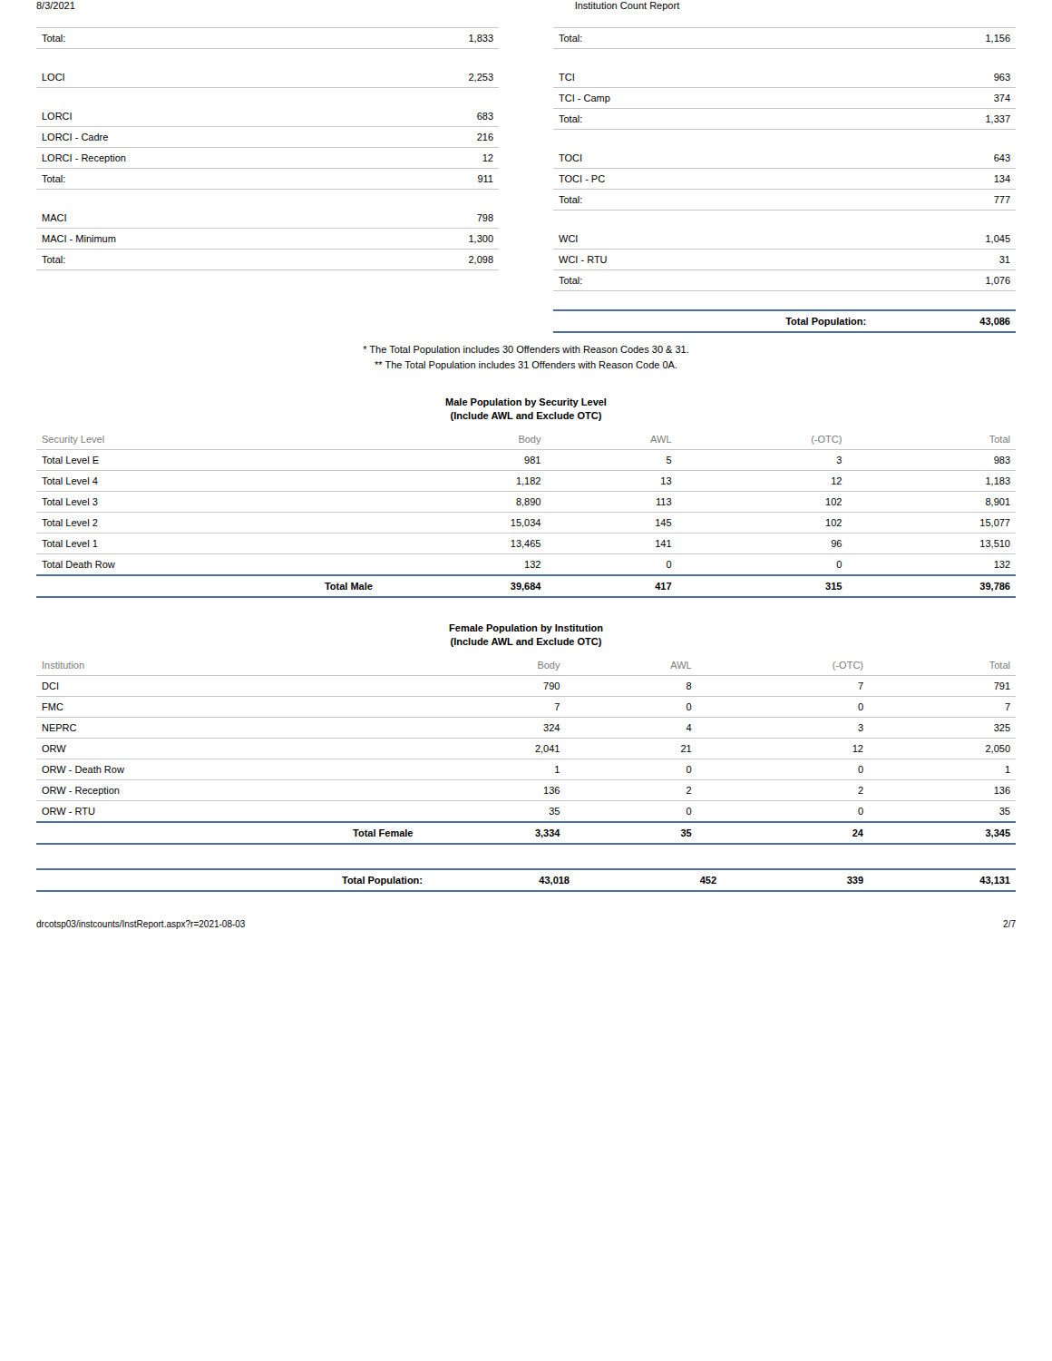8/3/2021 Institution Count Report
| Total: | 1,833 |
| LOCI | 2,253 |
| LORCI | 683 |
| LORCI - Cadre | 216 |
| LORCI - Reception | 12 |
| Total: | 911 |
| MACI | 798 |
| MACI - Minimum | 1,300 |
| Total: | 2,098 |
| Total: | 1,156 |
| TCI | 963 |
| TCI - Camp | 374 |
| Total: | 1,337 |
| TOCI | 643 |
| TOCI - PC | 134 |
| Total: | 777 |
| WCI | 1,045 |
| WCI - RTU | 31 |
| Total: | 1,076 |
| Total Population: | 43,086 |
* The Total Population includes 30 Offenders with Reason Codes 30 & 31.
** The Total Population includes 31 Offenders with Reason Code 0A.
Male Population by Security Level
(Include AWL and Exclude OTC)
| Security Level | Body | AWL | (-OTC) | Total |
| --- | --- | --- | --- | --- |
| Total Level E | 981 | 5 | 3 | 983 |
| Total Level 4 | 1,182 | 13 | 12 | 1,183 |
| Total Level 3 | 8,890 | 113 | 102 | 8,901 |
| Total Level 2 | 15,034 | 145 | 102 | 15,077 |
| Total Level 1 | 13,465 | 141 | 96 | 13,510 |
| Total Death Row | 132 | 0 | 0 | 132 |
| Total Male | 39,684 | 417 | 315 | 39,786 |
Female Population by Institution
(Include AWL and Exclude OTC)
| Institution | Body | AWL | (-OTC) | Total |
| --- | --- | --- | --- | --- |
| DCI | 790 | 8 | 7 | 791 |
| FMC | 7 | 0 | 0 | 7 |
| NEPRC | 324 | 4 | 3 | 325 |
| ORW | 2,041 | 21 | 12 | 2,050 |
| ORW - Death Row | 1 | 0 | 0 | 1 |
| ORW - Reception | 136 | 2 | 2 | 136 |
| ORW - RTU | 35 | 0 | 0 | 35 |
| Total Female | 3,334 | 35 | 24 | 3,345 |
| Total Population: | 43,018 | 452 | 339 | 43,131 |
drcotsp03/instcounts/InstReport.aspx?r=2021-08-03 2/7